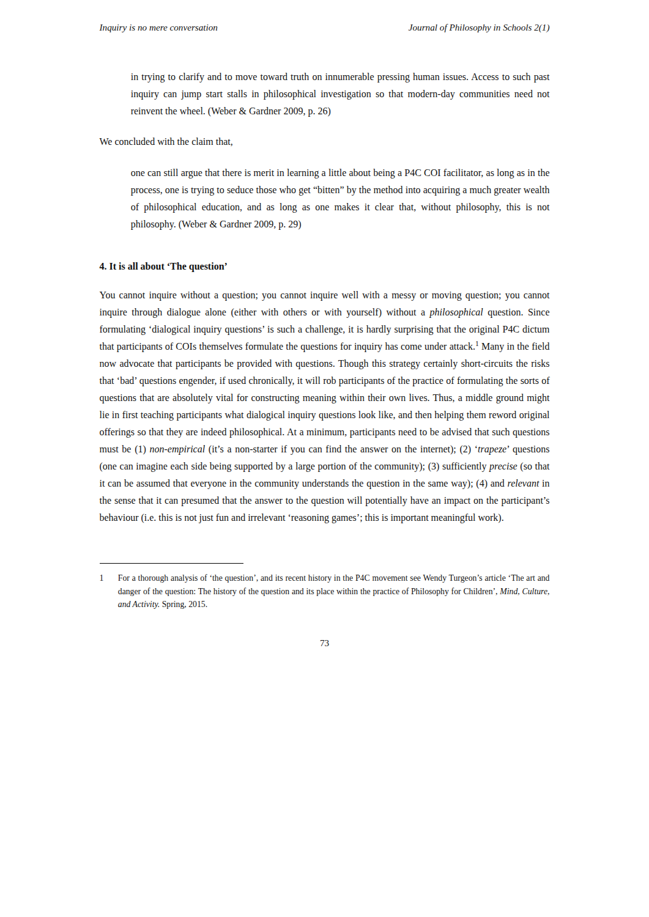Inquiry is no mere conversation Journal of Philosophy in Schools 2(1)
in trying to clarify and to move toward truth on innumerable pressing human issues. Access to such past inquiry can jump start stalls in philosophical investigation so that modern-day communities need not reinvent the wheel. (Weber & Gardner 2009, p. 26)
We concluded with the claim that,
one can still argue that there is merit in learning a little about being a P4C COI facilitator, as long as in the process, one is trying to seduce those who get “bitten” by the method into acquiring a much greater wealth of philosophical education, and as long as one makes it clear that, without philosophy, this is not philosophy. (Weber & Gardner 2009, p. 29)
4. It is all about ‘The question’
You cannot inquire without a question; you cannot inquire well with a messy or moving question; you cannot inquire through dialogue alone (either with others or with yourself) without a philosophical question. Since formulating ‘dialogical inquiry questions’ is such a challenge, it is hardly surprising that the original P4C dictum that participants of COIs themselves formulate the questions for inquiry has come under attack.1 Many in the field now advocate that participants be provided with questions. Though this strategy certainly short-circuits the risks that ‘bad’ questions engender, if used chronically, it will rob participants of the practice of formulating the sorts of questions that are absolutely vital for constructing meaning within their own lives. Thus, a middle ground might lie in first teaching participants what dialogical inquiry questions look like, and then helping them reword original offerings so that they are indeed philosophical. At a minimum, participants need to be advised that such questions must be (1) non-empirical (it’s a non-starter if you can find the answer on the internet); (2) ‘trapeze’ questions (one can imagine each side being supported by a large portion of the community); (3) sufficiently precise (so that it can be assumed that everyone in the community understands the question in the same way); (4) and relevant in the sense that it can presumed that the answer to the question will potentially have an impact on the participant’s behaviour (i.e. this is not just fun and irrelevant ‘reasoning games’; this is important meaningful work).
For a thorough analysis of ‘the question’, and its recent history in the P4C movement see Wendy Turgeon’s article ‘The art and danger of the question: The history of the question and its place within the practice of Philosophy for Children’, Mind, Culture, and Activity. Spring, 2015.
73